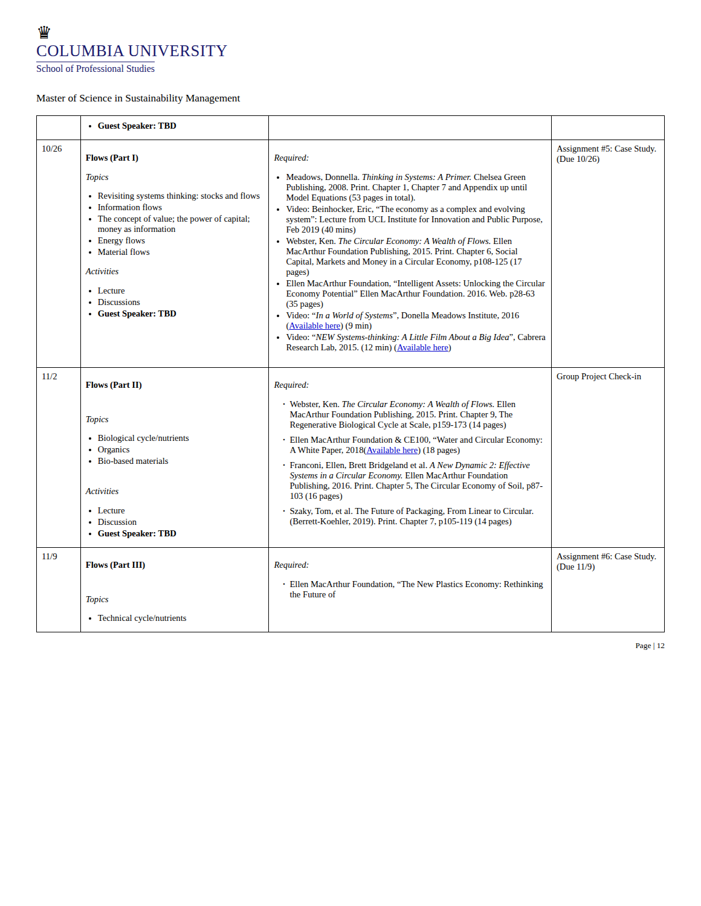♛
COLUMBIA UNIVERSITY
School of Professional Studies
Master of Science in Sustainability Management
| | Guest Speaker: TBD | | |
| 10/26 | Flows (Part I) Topics Revisiting systems thinking: stocks and flows Information flows The concept of value; the power of capital; money as information Energy flows Material flows Activities Lecture Discussions Guest Speaker: TBD | Required: Meadows, Donnella. Thinking in Systems: A Primer. Chelsea Green Publishing, 2008. Print. Chapter 1, Chapter 7 and Appendix up until Model Equations (53 pages in total). Video: Beinhocker, Eric, “The economy as a complex and evolving system”: Lecture from UCL Institute for Innovation and Public Purpose, Feb 2019 (40 mins) Webster, Ken. The Circular Economy: A Wealth of Flows. Ellen MacArthur Foundation Publishing, 2015. Print. Chapter 6, Social Capital, Markets and Money in a Circular Economy, p108-125 (17 pages) Ellen MacArthur Foundation, “Intelligent Assets: Unlocking the Circular Economy Potential” Ellen MacArthur Foundation. 2016. Web. p28-63 (35 pages) Video: “ In a World of Systems ”, Donella Meadows Institute, 2016 ( Available here ) (9 min) Video: “ NEW Systems-thinking: A Little Film About a Big Idea ”, Cabrera Research Lab, 2015. (12 min) ( Available here ) | Assignment #5: Case Study. (Due 10/26) |
| 11/2 | Flows (Part II) Topics Biological cycle/nutrients Organics Bio-based materials Activities Lecture Discussion Guest Speaker: TBD | Required: Webster, Ken. The Circular Economy: A Wealth of Flows. Ellen MacArthur Foundation Publishing, 2015. Print. Chapter 9, The Regenerative Biological Cycle at Scale, p159-173 (14 pages) Ellen MacArthur Foundation & CE100, “Water and Circular Economy: A White Paper, 2018( Available here ) (18 pages) Franconi, Ellen, Brett Bridgeland et al. A New Dynamic 2: Effective Systems in a Circular Economy. Ellen MacArthur Foundation Publishing, 2016. Print. Chapter 5, The Circular Economy of Soil, p87-103 (16 pages) Szaky, Tom, et al. The Future of Packaging, From Linear to Circular. (Berrett-Koehler, 2019). Print. Chapter 7, p105-119 (14 pages) | Group Project Check-in |
| 11/9 | Flows (Part III) Topics Technical cycle/nutrients | Required: Ellen MacArthur Foundation, “The New Plastics Economy: Rethinking the Future of | Assignment #6: Case Study. (Due 11/9) |
Page | 12